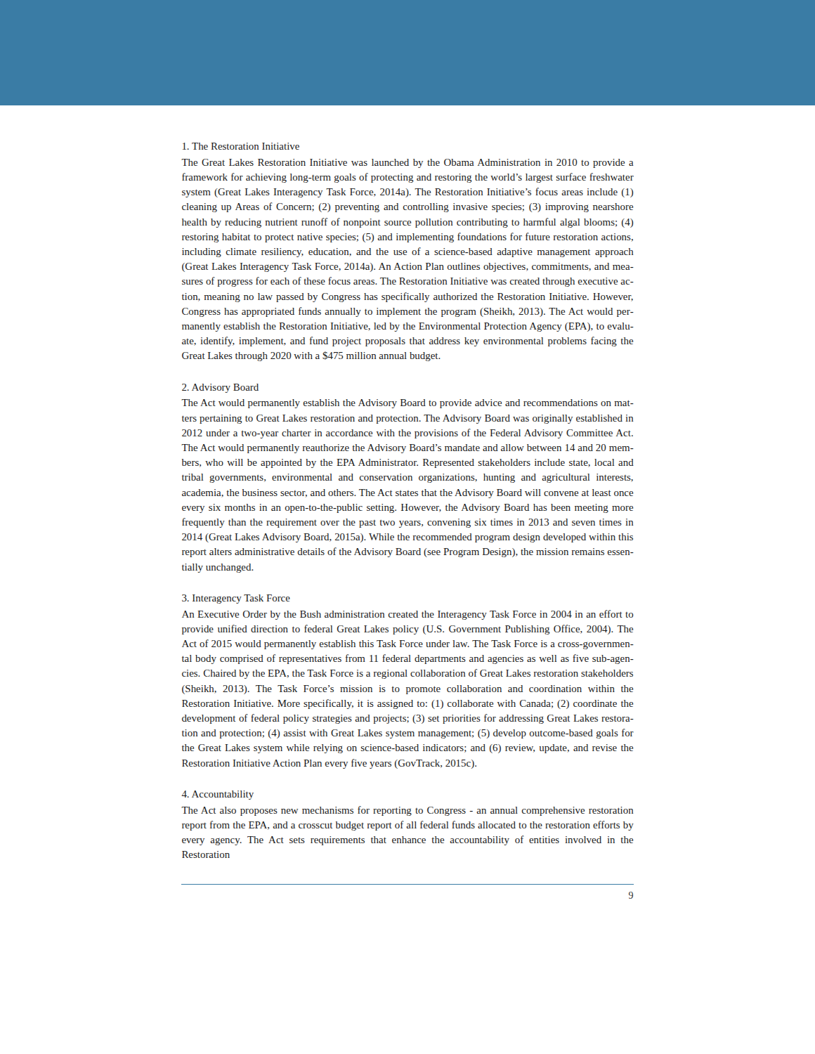1. The Restoration Initiative
The Great Lakes Restoration Initiative was launched by the Obama Administration in 2010 to provide a framework for achieving long-term goals of protecting and restoring the world’s largest surface freshwater system (Great Lakes Interagency Task Force, 2014a). The Restoration Initiative’s focus areas include (1) cleaning up Areas of Concern; (2) preventing and controlling invasive species; (3) improving nearshore health by reducing nutrient runoff of nonpoint source pollution contributing to harmful algal blooms; (4) restoring habitat to protect native species; (5) and implementing foundations for future restoration actions, including climate resiliency, education, and the use of a science-based adaptive management approach (Great Lakes Interagency Task Force, 2014a). An Action Plan outlines objectives, commitments, and measures of progress for each of these focus areas. The Restoration Initiative was created through executive action, meaning no law passed by Congress has specifically authorized the Restoration Initiative. However, Congress has appropriated funds annually to implement the program (Sheikh, 2013). The Act would permanently establish the Restoration Initiative, led by the Environmental Protection Agency (EPA), to evaluate, identify, implement, and fund project proposals that address key environmental problems facing the Great Lakes through 2020 with a $475 million annual budget.
2. Advisory Board
The Act would permanently establish the Advisory Board to provide advice and recommendations on matters pertaining to Great Lakes restoration and protection. The Advisory Board was originally established in 2012 under a two-year charter in accordance with the provisions of the Federal Advisory Committee Act. The Act would permanently reauthorize the Advisory Board’s mandate and allow between 14 and 20 members, who will be appointed by the EPA Administrator. Represented stakeholders include state, local and tribal governments, environmental and conservation organizations, hunting and agricultural interests, academia, the business sector, and others. The Act states that the Advisory Board will convene at least once every six months in an open-to-the-public setting. However, the Advisory Board has been meeting more frequently than the requirement over the past two years, convening six times in 2013 and seven times in 2014 (Great Lakes Advisory Board, 2015a). While the recommended program design developed within this report alters administrative details of the Advisory Board (see Program Design), the mission remains essentially unchanged.
3. Interagency Task Force
An Executive Order by the Bush administration created the Interagency Task Force in 2004 in an effort to provide unified direction to federal Great Lakes policy (U.S. Government Publishing Office, 2004). The Act of 2015 would permanently establish this Task Force under law. The Task Force is a cross-governmental body comprised of representatives from 11 federal departments and agencies as well as five sub-agencies. Chaired by the EPA, the Task Force is a regional collaboration of Great Lakes restoration stakeholders (Sheikh, 2013). The Task Force’s mission is to promote collaboration and coordination within the Restoration Initiative. More specifically, it is assigned to: (1) collaborate with Canada; (2) coordinate the development of federal policy strategies and projects; (3) set priorities for addressing Great Lakes restoration and protection; (4) assist with Great Lakes system management; (5) develop outcome-based goals for the Great Lakes system while relying on science-based indicators; and (6) review, update, and revise the Restoration Initiative Action Plan every five years (GovTrack, 2015c).
4. Accountability
The Act also proposes new mechanisms for reporting to Congress - an annual comprehensive restoration report from the EPA, and a crosscut budget report of all federal funds allocated to the restoration efforts by every agency. The Act sets requirements that enhance the accountability of entities involved in the Restoration
9